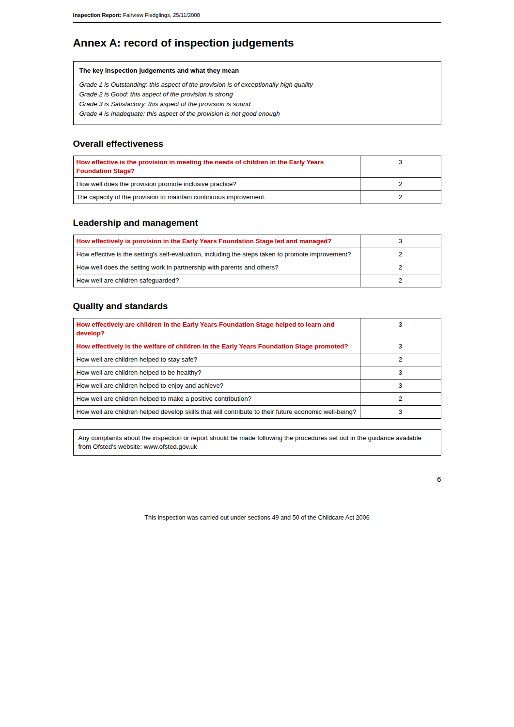Inspection Report: Fairview Fledglings, 25/11/2008
Annex A: record of inspection judgements
The key inspection judgements and what they mean
Grade 1 is Outstanding: this aspect of the provision is of exceptionally high quality
Grade 2 is Good: this aspect of the provision is strong
Grade 3 is Satisfactory: this aspect of the provision is sound
Grade 4 is Inadequate: this aspect of the provision is not good enough
Overall effectiveness
| How effective is the provision in meeting the needs of children in the Early Years Foundation Stage? | 3 |
| How well does the provision promote inclusive practice? | 2 |
| The capacity of the provision to maintain continuous improvement. | 2 |
Leadership and management
| How effectively is provision in the Early Years Foundation Stage led and managed? | 3 |
| How effective is the setting's self-evaluation, including the steps taken to promote improvement? | 2 |
| How well does the setting work in partnership with parents and others? | 2 |
| How well are children safeguarded? | 2 |
Quality and standards
| How effectively are children in the Early Years Foundation Stage helped to learn and develop? | 3 |
| How effectively is the welfare of children in the Early Years Foundation Stage promoted? | 3 |
| How well are children helped to stay safe? | 2 |
| How well are children helped to be healthy? | 3 |
| How well are children helped to enjoy and achieve? | 3 |
| How well are children helped to make a positive contribution? | 2 |
| How well are children helped develop skills that will contribute to their future economic well-being? | 3 |
Any complaints about the inspection or report should be made following the procedures set out in the guidance available from Ofsted's website: www.ofsted.gov.uk
6
This inspection was carried out under sections 49 and 50 of the Childcare Act 2006